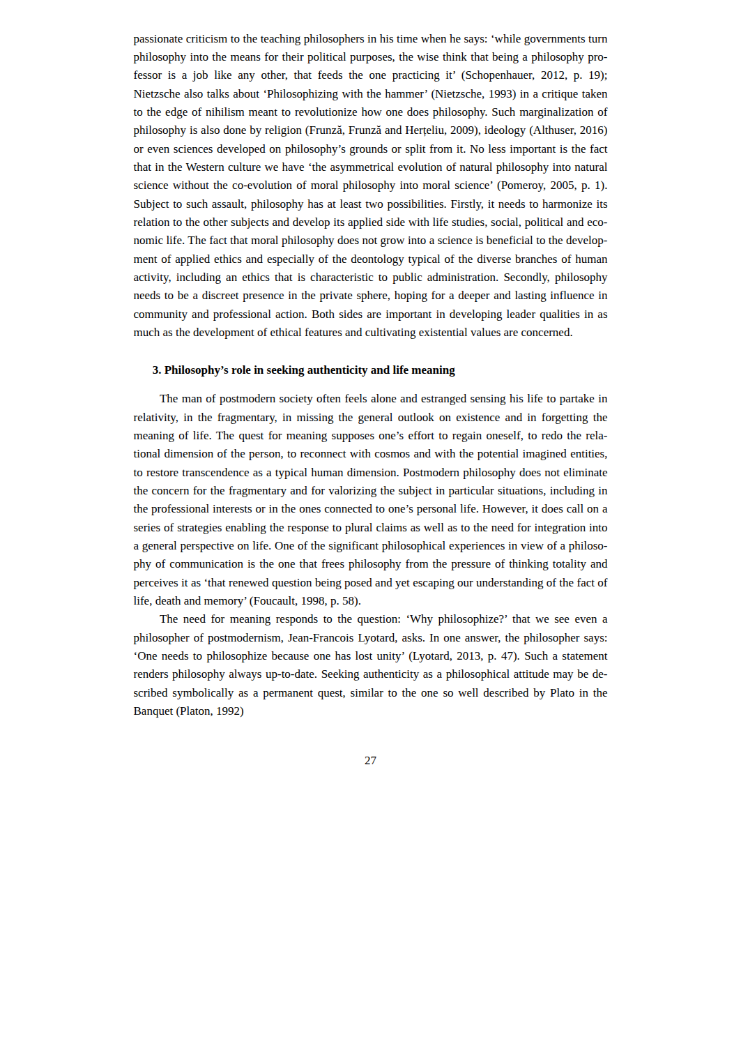passionate criticism to the teaching philosophers in his time when he says: ‘while governments turn philosophy into the means for their political purposes, the wise think that being a philosophy professor is a job like any other, that feeds the one practicing it’ (Schopenhauer, 2012, p. 19); Nietzsche also talks about ‘Philosophizing with the hammer’ (Nietzsche, 1993) in a critique taken to the edge of nihilism meant to revolutionize how one does philosophy. Such marginalization of philosophy is also done by religion (Frunză, Frunză and Herțeliu, 2009), ideology (Althuser, 2016) or even sciences developed on philosophy’s grounds or split from it. No less important is the fact that in the Western culture we have ‘the asymmetrical evolution of natural philosophy into natural science without the co-evolution of moral philosophy into moral science’ (Pomeroy, 2005, p. 1). Subject to such assault, philosophy has at least two possibilities. Firstly, it needs to harmonize its relation to the other subjects and develop its applied side with life studies, social, political and economic life. The fact that moral philosophy does not grow into a science is beneficial to the development of applied ethics and especially of the deontology typical of the diverse branches of human activity, including an ethics that is characteristic to public administration. Secondly, philosophy needs to be a discreet presence in the private sphere, hoping for a deeper and lasting influence in community and professional action. Both sides are important in developing leader qualities in as much as the development of ethical features and cultivating existential values are concerned.
3. Philosophy’s role in seeking authenticity and life meaning
The man of postmodern society often feels alone and estranged sensing his life to partake in relativity, in the fragmentary, in missing the general outlook on existence and in forgetting the meaning of life. The quest for meaning supposes one’s effort to regain oneself, to redo the relational dimension of the person, to reconnect with cosmos and with the potential imagined entities, to restore transcendence as a typical human dimension. Postmodern philosophy does not eliminate the concern for the fragmentary and for valorizing the subject in particular situations, including in the professional interests or in the ones connected to one’s personal life. However, it does call on a series of strategies enabling the response to plural claims as well as to the need for integration into a general perspective on life. One of the significant philosophical experiences in view of a philosophy of communication is the one that frees philosophy from the pressure of thinking totality and perceives it as ‘that renewed question being posed and yet escaping our understanding of the fact of life, death and memory’ (Foucault, 1998, p. 58).
The need for meaning responds to the question: ‘Why philosophize?’ that we see even a philosopher of postmodernism, Jean-Francois Lyotard, asks. In one answer, the philosopher says: ‘One needs to philosophize because one has lost unity’ (Lyotard, 2013, p. 47). Such a statement renders philosophy always up-to-date. Seeking authenticity as a philosophical attitude may be described symbolically as a permanent quest, similar to the one so well described by Plato in the Banquet (Platon, 1992)
27